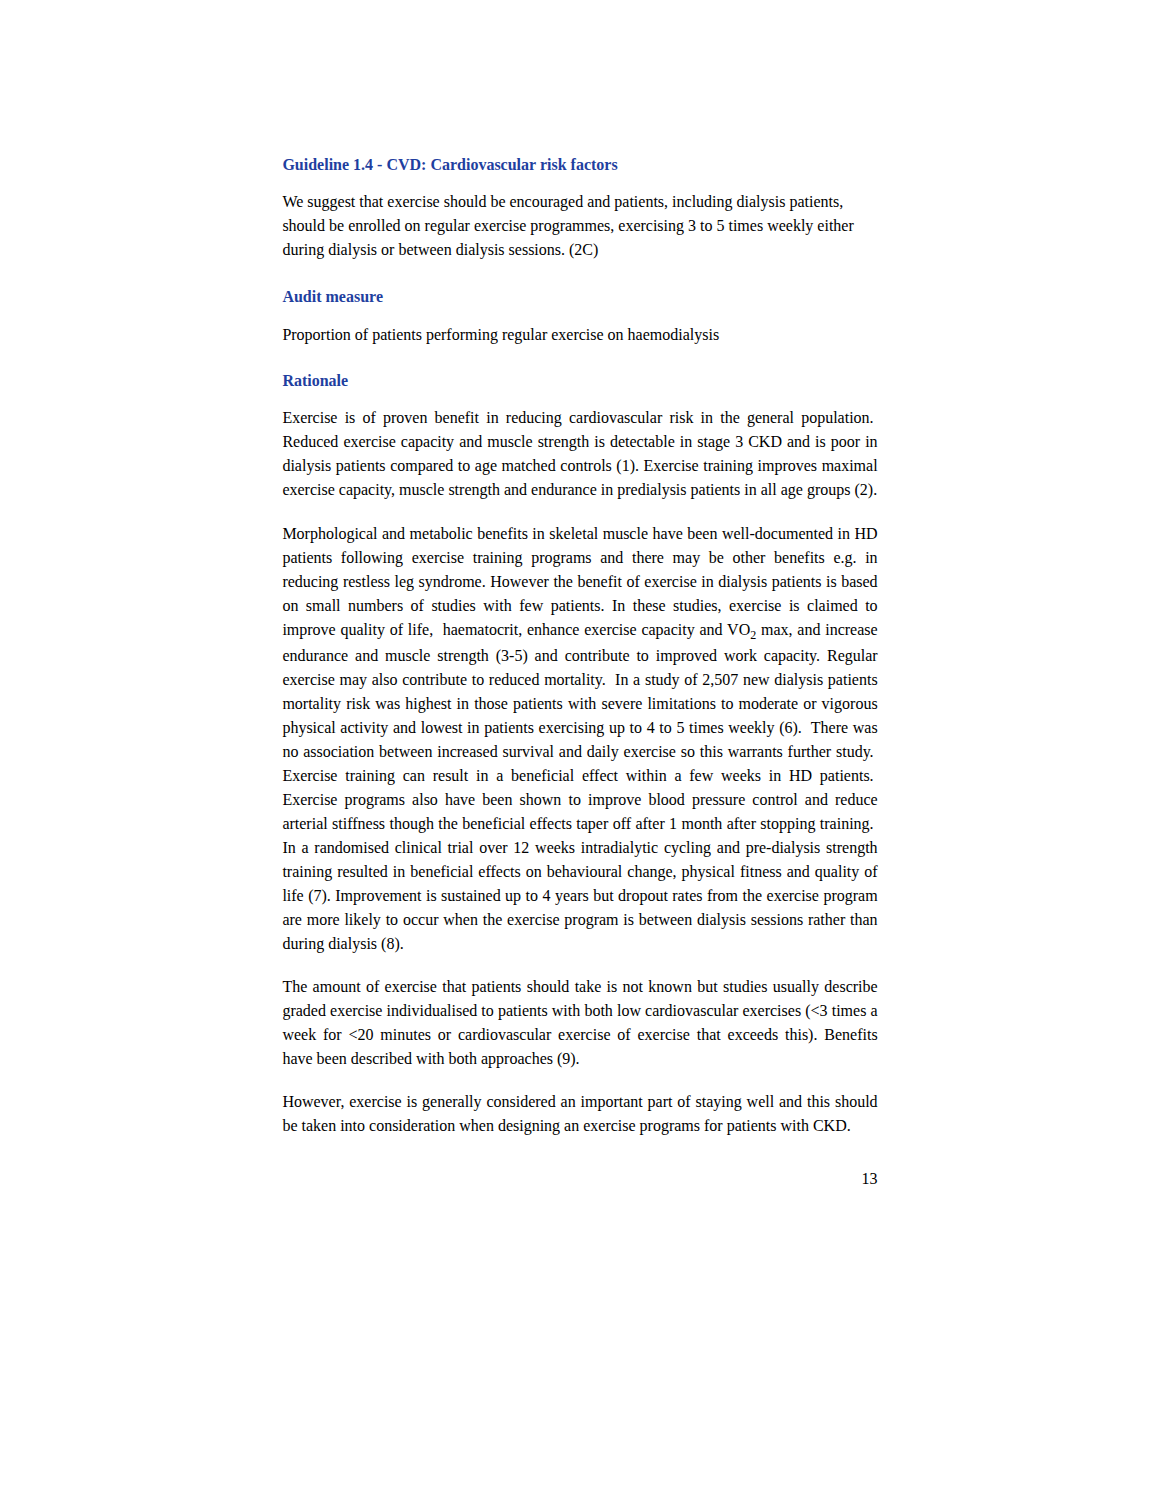Guideline 1.4 - CVD: Cardiovascular risk factors
We suggest that exercise should be encouraged and patients, including dialysis patients, should be enrolled on regular exercise programmes, exercising 3 to 5 times weekly either during dialysis or between dialysis sessions. (2C)
Audit measure
Proportion of patients performing regular exercise on haemodialysis
Rationale
Exercise is of proven benefit in reducing cardiovascular risk in the general population. Reduced exercise capacity and muscle strength is detectable in stage 3 CKD and is poor in dialysis patients compared to age matched controls (1). Exercise training improves maximal exercise capacity, muscle strength and endurance in predialysis patients in all age groups (2).
Morphological and metabolic benefits in skeletal muscle have been well-documented in HD patients following exercise training programs and there may be other benefits e.g. in reducing restless leg syndrome. However the benefit of exercise in dialysis patients is based on small numbers of studies with few patients. In these studies, exercise is claimed to improve quality of life, haematocrit, enhance exercise capacity and VO2 max, and increase endurance and muscle strength (3-5) and contribute to improved work capacity. Regular exercise may also contribute to reduced mortality. In a study of 2,507 new dialysis patients mortality risk was highest in those patients with severe limitations to moderate or vigorous physical activity and lowest in patients exercising up to 4 to 5 times weekly (6). There was no association between increased survival and daily exercise so this warrants further study. Exercise training can result in a beneficial effect within a few weeks in HD patients. Exercise programs also have been shown to improve blood pressure control and reduce arterial stiffness though the beneficial effects taper off after 1 month after stopping training. In a randomised clinical trial over 12 weeks intradialytic cycling and pre-dialysis strength training resulted in beneficial effects on behavioural change, physical fitness and quality of life (7). Improvement is sustained up to 4 years but dropout rates from the exercise program are more likely to occur when the exercise program is between dialysis sessions rather than during dialysis (8).
The amount of exercise that patients should take is not known but studies usually describe graded exercise individualised to patients with both low cardiovascular exercises (<3 times a week for <20 minutes or cardiovascular exercise of exercise that exceeds this). Benefits have been described with both approaches (9).
However, exercise is generally considered an important part of staying well and this should be taken into consideration when designing an exercise programs for patients with CKD.
13